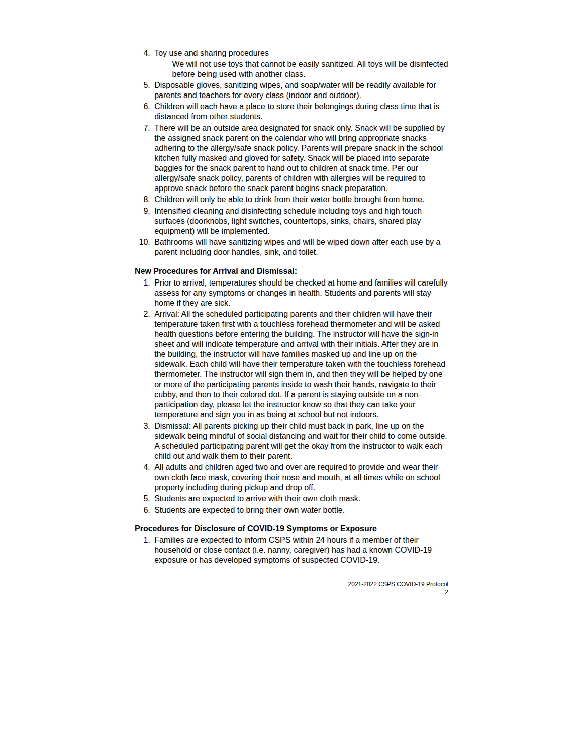Toy use and sharing procedures
We will not use toys that cannot be easily sanitized. All toys will be disinfected before being used with another class.
Disposable gloves, sanitizing wipes, and soap/water will be readily available for parents and teachers for every class (indoor and outdoor).
Children will each have a place to store their belongings during class time that is distanced from other students.
There will be an outside area designated for snack only. Snack will be supplied by the assigned snack parent on the calendar who will bring appropriate snacks adhering to the allergy/safe snack policy. Parents will prepare snack in the school kitchen fully masked and gloved for safety. Snack will be placed into separate baggies for the snack parent to hand out to children at snack time. Per our allergy/safe snack policy, parents of children with allergies will be required to approve snack before the snack parent begins snack preparation.
Children will only be able to drink from their water bottle brought from home.
Intensified cleaning and disinfecting schedule including toys and high touch surfaces (doorknobs, light switches, countertops, sinks, chairs, shared play equipment) will be implemented.
Bathrooms will have sanitizing wipes and will be wiped down after each use by a parent including door handles, sink, and toilet.
New Procedures for Arrival and Dismissal:
Prior to arrival, temperatures should be checked at home and families will carefully assess for any symptoms or changes in health. Students and parents will stay home if they are sick.
Arrival: All the scheduled participating parents and their children will have their temperature taken first with a touchless forehead thermometer and will be asked health questions before entering the building. The instructor will have the sign-in sheet and will indicate temperature and arrival with their initials. After they are in the building, the instructor will have families masked up and line up on the sidewalk. Each child will have their temperature taken with the touchless forehead thermometer. The instructor will sign them in, and then they will be helped by one or more of the participating parents inside to wash their hands, navigate to their cubby, and then to their colored dot. If a parent is staying outside on a non-participation day, please let the instructor know so that they can take your temperature and sign you in as being at school but not indoors.
Dismissal: All parents picking up their child must back in park, line up on the sidewalk being mindful of social distancing and wait for their child to come outside. A scheduled participating parent will get the okay from the instructor to walk each child out and walk them to their parent.
All adults and children aged two and over are required to provide and wear their own cloth face mask, covering their nose and mouth, at all times while on school property including during pickup and drop off.
Students are expected to arrive with their own cloth mask.
Students are expected to bring their own water bottle.
Procedures for Disclosure of COVID-19 Symptoms or Exposure
Families are expected to inform CSPS within 24 hours if a member of their household or close contact (i.e. nanny, caregiver) has had a known COVID-19 exposure or has developed symptoms of suspected COVID-19.
2021-2022 CSPS COVID-19 Protocol 2